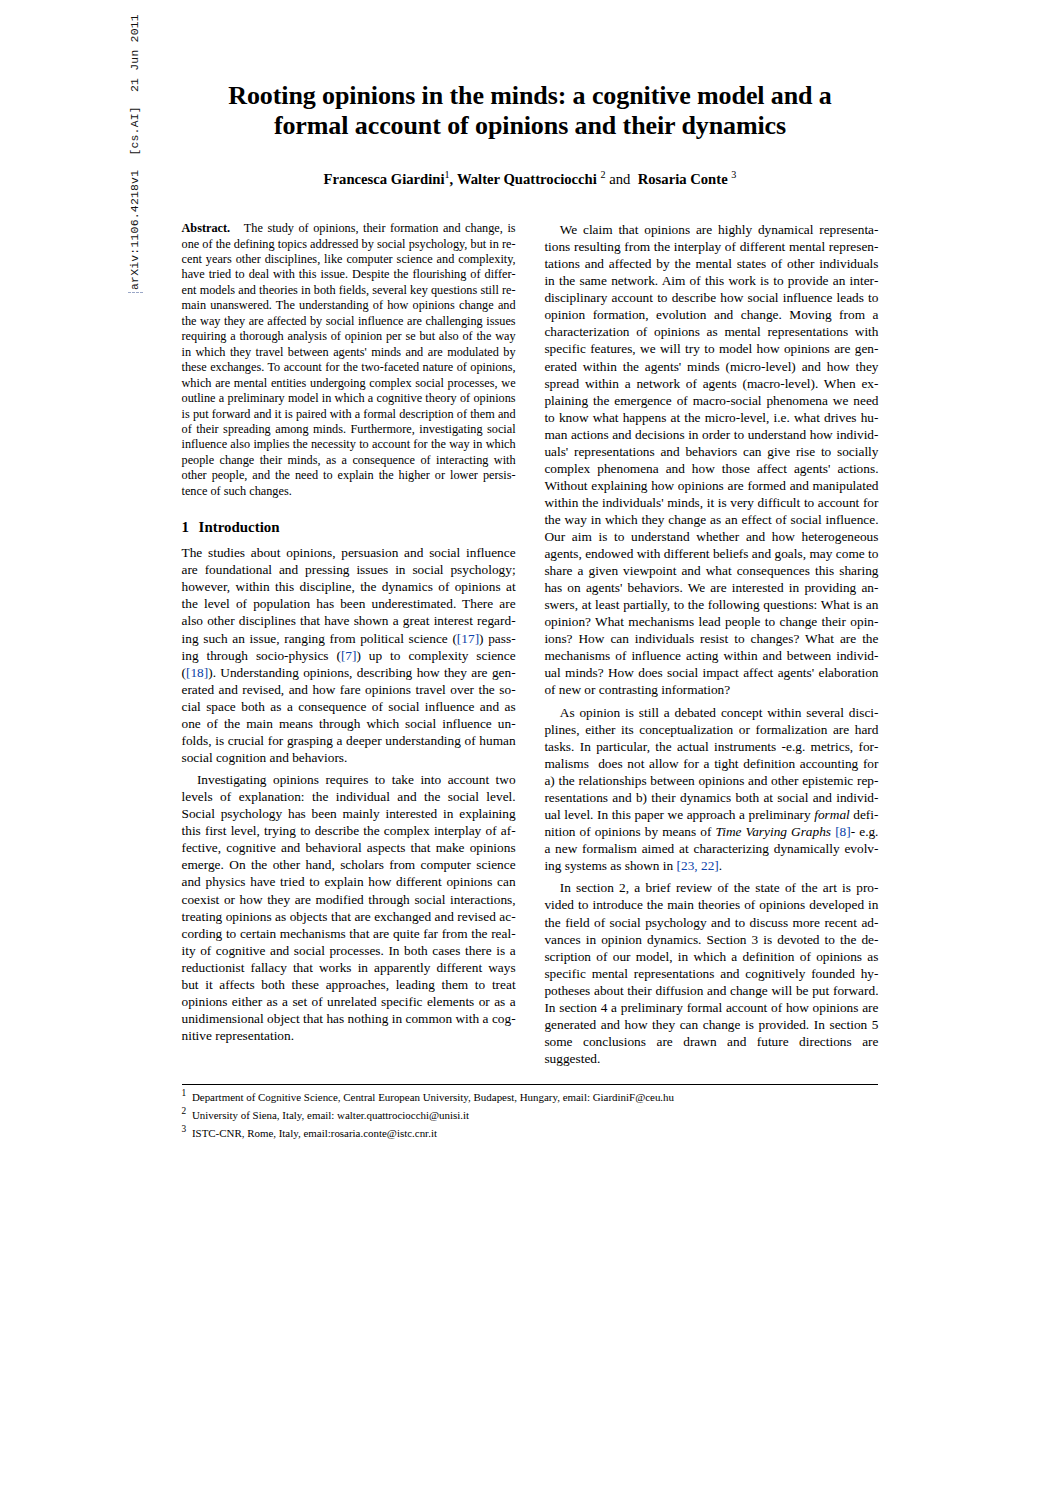arXiv:1106.4218v1 [cs.AI] 21 Jun 2011
Rooting opinions in the minds: a cognitive model and a
formal account of opinions and their dynamics
Francesca Giardini1, Walter Quattrociocchi 2 and Rosaria Conte 3
Abstract. The study of opinions, their formation and change, is one of the defining topics addressed by social psychology, but in recent years other disciplines, like computer science and complexity, have tried to deal with this issue. Despite the flourishing of different models and theories in both fields, several key questions still remain unanswered. The understanding of how opinions change and the way they are affected by social influence are challenging issues requiring a thorough analysis of opinion per se but also of the way in which they travel between agents' minds and are modulated by these exchanges. To account for the two-faceted nature of opinions, which are mental entities undergoing complex social processes, we outline a preliminary model in which a cognitive theory of opinions is put forward and it is paired with a formal description of them and of their spreading among minds. Furthermore, investigating social influence also implies the necessity to account for the way in which people change their minds, as a consequence of interacting with other people, and the need to explain the higher or lower persistence of such changes.
1 Introduction
The studies about opinions, persuasion and social influence are foundational and pressing issues in social psychology; however, within this discipline, the dynamics of opinions at the level of population has been underestimated. There are also other disciplines that have shown a great interest regarding such an issue, ranging from political science ([17]) passing through socio-physics ([7]) up to complexity science ([18]). Understanding opinions, describing how they are generated and revised, and how fare opinions travel over the social space both as a consequence of social influence and as one of the main means through which social influence unfolds, is crucial for grasping a deeper understanding of human social cognition and behaviors.
Investigating opinions requires to take into account two levels of explanation: the individual and the social level. Social psychology has been mainly interested in explaining this first level, trying to describe the complex interplay of affective, cognitive and behavioral aspects that make opinions emerge. On the other hand, scholars from computer science and physics have tried to explain how different opinions can coexist or how they are modified through social interactions, treating opinions as objects that are exchanged and revised according to certain mechanisms that are quite far from the reality of cognitive and social processes. In both cases there is a reductionist fallacy that works in apparently different ways but it affects both these approaches, leading them to treat opinions either as a set of unrelated specific elements or as a unidimensional object that has nothing in common with a cognitive representation.
We claim that opinions are highly dynamical representations resulting from the interplay of different mental representations and affected by the mental states of other individuals in the same network. Aim of this work is to provide an interdisciplinary account to describe how social influence leads to opinion formation, evolution and change. Moving from a characterization of opinions as mental representations with specific features, we will try to model how opinions are generated within the agents' minds (micro-level) and how they spread within a network of agents (macro-level). When explaining the emergence of macro-social phenomena we need to know what happens at the micro-level, i.e. what drives human actions and decisions in order to understand how individuals' representations and behaviors can give rise to socially complex phenomena and how those affect agents' actions. Without explaining how opinions are formed and manipulated within the individuals' minds, it is very difficult to account for the way in which they change as an effect of social influence. Our aim is to understand whether and how heterogeneous agents, endowed with different beliefs and goals, may come to share a given viewpoint and what consequences this sharing has on agents' behaviors. We are interested in providing answers, at least partially, to the following questions: What is an opinion? What mechanisms lead people to change their opinions? How can individuals resist to changes? What are the mechanisms of influence acting within and between individual minds? How does social impact affect agents' elaboration of new or contrasting information?
As opinion is still a debated concept within several disciplines, either its conceptualization or formalization are hard tasks. In particular, the actual instruments -e.g. metrics, formalisms does not allow for a tight definition accounting for a) the relationships between opinions and other epistemic representations and b) their dynamics both at social and individual level. In this paper we approach a preliminary formal definition of opinions by means of Time Varying Graphs [8]- e.g. a new formalism aimed at characterizing dynamically evolving systems as shown in [23, 22].
In section 2, a brief review of the state of the art is provided to introduce the main theories of opinions developed in the field of social psychology and to discuss more recent advances in opinion dynamics. Section 3 is devoted to the description of our model, in which a definition of opinions as specific mental representations and cognitively founded hypotheses about their diffusion and change will be put forward. In section 4 a preliminary formal account of how opinions are generated and how they can change is provided. In section 5 some conclusions are drawn and future directions are suggested.
1 Department of Cognitive Science, Central European University, Budapest, Hungary, email: GiardiniF@ceu.hu
2 University of Siena, Italy, email: walter.quattrociocchi@unisi.it
3 ISTC-CNR, Rome, Italy, email:rosaria.conte@istc.cnr.it